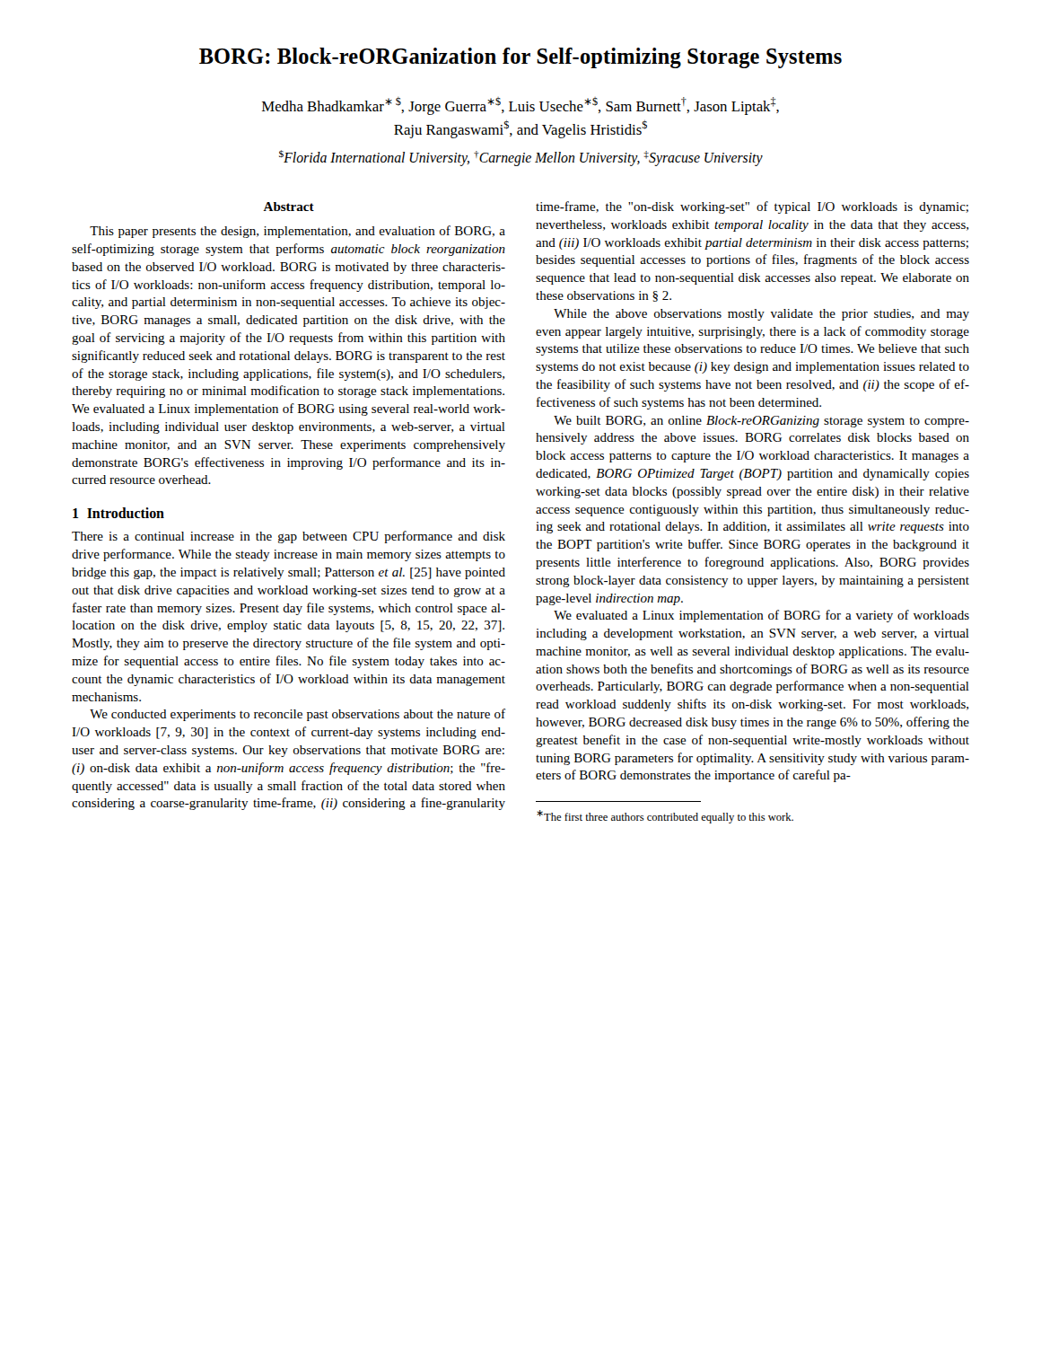BORG: Block-reORGanization for Self-optimizing Storage Systems
Medha Bhadkamkar∗ $, Jorge Guerra∗$, Luis Useche∗$, Sam Burnett†, Jason Liptak‡,
Raju Rangaswami$, and Vagelis Hristidis$
$Florida International University, †Carnegie Mellon University, ‡Syracuse University
Abstract
This paper presents the design, implementation, and evaluation of BORG, a self-optimizing storage system that performs automatic block reorganization based on the observed I/O workload. BORG is motivated by three characteristics of I/O workloads: non-uniform access frequency distribution, temporal locality, and partial determinism in non-sequential accesses. To achieve its objective, BORG manages a small, dedicated partition on the disk drive, with the goal of servicing a majority of the I/O requests from within this partition with significantly reduced seek and rotational delays. BORG is transparent to the rest of the storage stack, including applications, file system(s), and I/O schedulers, thereby requiring no or minimal modification to storage stack implementations. We evaluated a Linux implementation of BORG using several real-world workloads, including individual user desktop environments, a web-server, a virtual machine monitor, and an SVN server. These experiments comprehensively demonstrate BORG's effectiveness in improving I/O performance and its incurred resource overhead.
1 Introduction
There is a continual increase in the gap between CPU performance and disk drive performance. While the steady increase in main memory sizes attempts to bridge this gap, the impact is relatively small; Patterson et al. [25] have pointed out that disk drive capacities and workload working-set sizes tend to grow at a faster rate than memory sizes. Present day file systems, which control space allocation on the disk drive, employ static data layouts [5, 8, 15, 20, 22, 37]. Mostly, they aim to preserve the directory structure of the file system and optimize for sequential access to entire files. No file system today takes into account the dynamic characteristics of I/O workload within its data management mechanisms.
We conducted experiments to reconcile past observations about the nature of I/O workloads [7, 9, 30] in the context of current-day systems including end-user and server-class systems. Our key observations that motivate BORG are: (i) on-disk data exhibit a non-uniform access frequency distribution; the "frequently accessed" data is usually a small fraction of the total data stored when considering a coarse-granularity time-frame, (ii) considering a fine-granularity time-frame, the "on-disk working-set" of typical I/O workloads is dynamic; nevertheless, workloads exhibit temporal locality in the data that they access, and (iii) I/O workloads exhibit partial determinism in their disk access patterns; besides sequential accesses to portions of files, fragments of the block access sequence that lead to non-sequential disk accesses also repeat. We elaborate on these observations in § 2.
While the above observations mostly validate the prior studies, and may even appear largely intuitive, surprisingly, there is a lack of commodity storage systems that utilize these observations to reduce I/O times. We believe that such systems do not exist because (i) key design and implementation issues related to the feasibility of such systems have not been resolved, and (ii) the scope of effectiveness of such systems has not been determined.
We built BORG, an online Block-reORGanizing storage system to comprehensively address the above issues. BORG correlates disk blocks based on block access patterns to capture the I/O workload characteristics. It manages a dedicated, BORG OPtimized Target (BOPT) partition and dynamically copies working-set data blocks (possibly spread over the entire disk) in their relative access sequence contiguously within this partition, thus simultaneously reducing seek and rotational delays. In addition, it assimilates all write requests into the BOPT partition's write buffer. Since BORG operates in the background it presents little interference to foreground applications. Also, BORG provides strong block-layer data consistency to upper layers, by maintaining a persistent page-level indirection map.
We evaluated a Linux implementation of BORG for a variety of workloads including a development workstation, an SVN server, a web server, a virtual machine monitor, as well as several individual desktop applications. The evaluation shows both the benefits and shortcomings of BORG as well as its resource overheads. Particularly, BORG can degrade performance when a non-sequential read workload suddenly shifts its on-disk working-set. For most workloads, however, BORG decreased disk busy times in the range 6% to 50%, offering the greatest benefit in the case of non-sequential write-mostly workloads without tuning BORG parameters for optimality. A sensitivity study with various parameters of BORG demonstrates the importance of careful pa-
∗The first three authors contributed equally to this work.